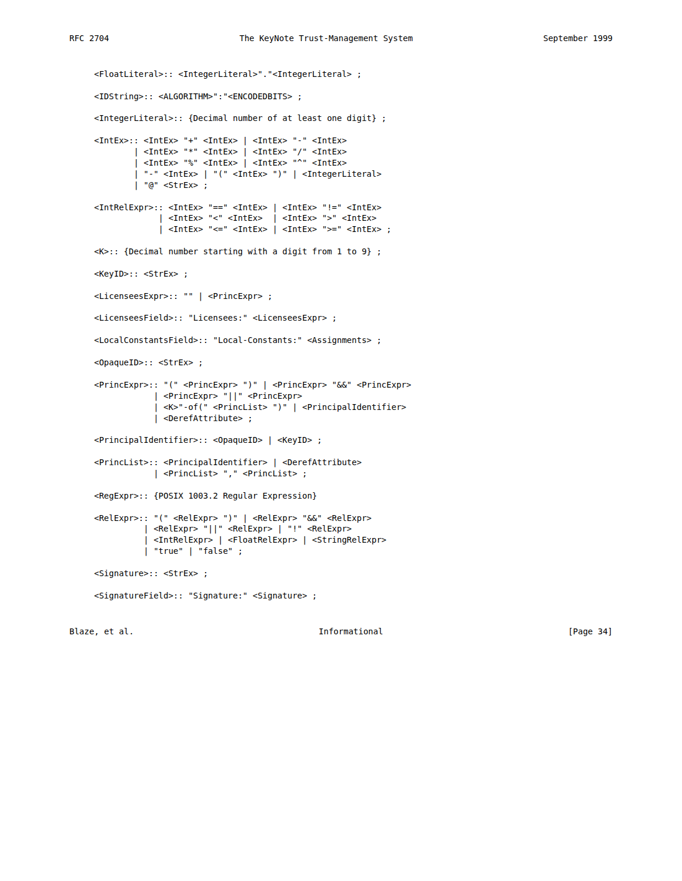RFC 2704 The KeyNote Trust-Management System September 1999
<FloatLiteral>:: <IntegerLiteral>"."<IntegerLiteral> ;

<IDString>:: <ALGORITHM>":"<ENCODEDBITS> ;

<IntegerLiteral>:: {Decimal number of at least one digit} ;

<IntEx>:: <IntEx> "+" <IntEx> | <IntEx> "-" <IntEx>
        | <IntEx> "*" <IntEx> | <IntEx> "/" <IntEx>
        | <IntEx> "%" <IntEx> | <IntEx> "^" <IntEx>
        | "-" <IntEx> | "(" <IntEx> ")" | <IntegerLiteral>
        | "@" <StrEx> ;

<IntRelExpr>:: <IntEx> "==" <IntEx> | <IntEx> "!=" <IntEx>
             | <IntEx> "<" <IntEx>  | <IntEx> ">" <IntEx>
             | <IntEx> "<=" <IntEx> | <IntEx> ">=" <IntEx> ;

<K>:: {Decimal number starting with a digit from 1 to 9} ;

<KeyID>:: <StrEx> ;

<LicenseesExpr>:: "" | <PrincExpr> ;

<LicenseesField>:: "Licensees:" <LicenseesExpr> ;

<LocalConstantsField>:: "Local-Constants:" <Assignments> ;

<OpaqueID>:: <StrEx> ;

<PrincExpr>:: "(" <PrincExpr> ")" | <PrincExpr> "&&" <PrincExpr>
            | <PrincExpr> "||" <PrincExpr>
            | <K>"-of(" <PrincList> ")" | <PrincipalIdentifier>
            | <DerefAttribute> ;

<PrincipalIdentifier>:: <OpaqueID> | <KeyID> ;

<PrincList>:: <PrincipalIdentifier> | <DerefAttribute>
            | <PrincList> "," <PrincList> ;

<RegExpr>:: {POSIX 1003.2 Regular Expression}

<RelExpr>:: "(" <RelExpr> ")" | <RelExpr> "&&" <RelExpr>
          | <RelExpr> "||" <RelExpr> | "!" <RelExpr>
          | <IntRelExpr> | <FloatRelExpr> | <StringRelExpr>
          | "true" | "false" ;

<Signature>:: <StrEx> ;

<SignatureField>:: "Signature:" <Signature> ;
Blaze, et al. Informational [Page 34]